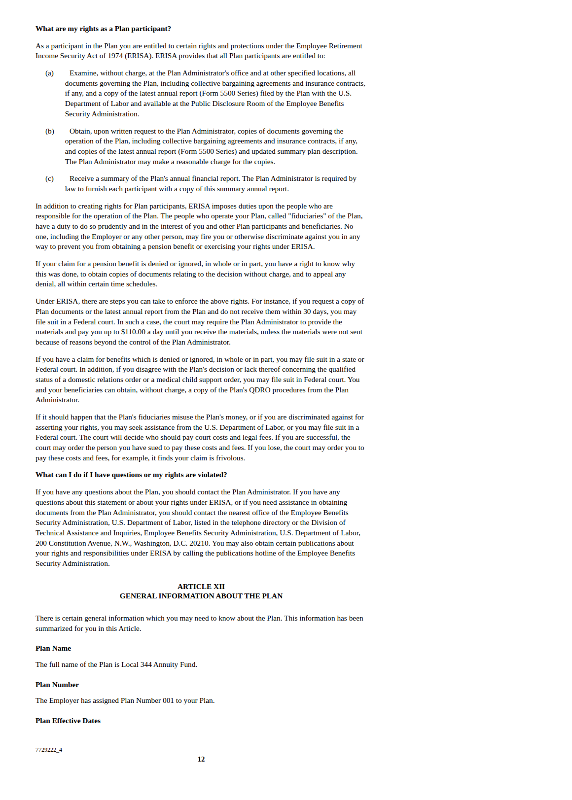What are my rights as a Plan participant?
As a participant in the Plan you are entitled to certain rights and protections under the Employee Retirement Income Security Act of 1974 (ERISA). ERISA provides that all Plan participants are entitled to:
(a) Examine, without charge, at the Plan Administrator's office and at other specified locations, all documents governing the Plan, including collective bargaining agreements and insurance contracts, if any, and a copy of the latest annual report (Form 5500 Series) filed by the Plan with the U.S. Department of Labor and available at the Public Disclosure Room of the Employee Benefits Security Administration.
(b) Obtain, upon written request to the Plan Administrator, copies of documents governing the operation of the Plan, including collective bargaining agreements and insurance contracts, if any, and copies of the latest annual report (Form 5500 Series) and updated summary plan description. The Plan Administrator may make a reasonable charge for the copies.
(c) Receive a summary of the Plan's annual financial report. The Plan Administrator is required by law to furnish each participant with a copy of this summary annual report.
In addition to creating rights for Plan participants, ERISA imposes duties upon the people who are responsible for the operation of the Plan. The people who operate your Plan, called "fiduciaries" of the Plan, have a duty to do so prudently and in the interest of you and other Plan participants and beneficiaries. No one, including the Employer or any other person, may fire you or otherwise discriminate against you in any way to prevent you from obtaining a pension benefit or exercising your rights under ERISA.
If your claim for a pension benefit is denied or ignored, in whole or in part, you have a right to know why this was done, to obtain copies of documents relating to the decision without charge, and to appeal any denial, all within certain time schedules.
Under ERISA, there are steps you can take to enforce the above rights. For instance, if you request a copy of Plan documents or the latest annual report from the Plan and do not receive them within 30 days, you may file suit in a Federal court. In such a case, the court may require the Plan Administrator to provide the materials and pay you up to $110.00 a day until you receive the materials, unless the materials were not sent because of reasons beyond the control of the Plan Administrator.
If you have a claim for benefits which is denied or ignored, in whole or in part, you may file suit in a state or Federal court. In addition, if you disagree with the Plan's decision or lack thereof concerning the qualified status of a domestic relations order or a medical child support order, you may file suit in Federal court. You and your beneficiaries can obtain, without charge, a copy of the Plan's QDRO procedures from the Plan Administrator.
If it should happen that the Plan's fiduciaries misuse the Plan's money, or if you are discriminated against for asserting your rights, you may seek assistance from the U.S. Department of Labor, or you may file suit in a Federal court. The court will decide who should pay court costs and legal fees. If you are successful, the court may order the person you have sued to pay these costs and fees. If you lose, the court may order you to pay these costs and fees, for example, it finds your claim is frivolous.
What can I do if I have questions or my rights are violated?
If you have any questions about the Plan, you should contact the Plan Administrator. If you have any questions about this statement or about your rights under ERISA, or if you need assistance in obtaining documents from the Plan Administrator, you should contact the nearest office of the Employee Benefits Security Administration, U.S. Department of Labor, listed in the telephone directory or the Division of Technical Assistance and Inquiries, Employee Benefits Security Administration, U.S. Department of Labor, 200 Constitution Avenue, N.W., Washington, D.C. 20210. You may also obtain certain publications about your rights and responsibilities under ERISA by calling the publications hotline of the Employee Benefits Security Administration.
ARTICLE XII
GENERAL INFORMATION ABOUT THE PLAN
There is certain general information which you may need to know about the Plan. This information has been summarized for you in this Article.
Plan Name
The full name of the Plan is Local 344 Annuity Fund.
Plan Number
The Employer has assigned Plan Number 001 to your Plan.
Plan Effective Dates
7729222_4
12